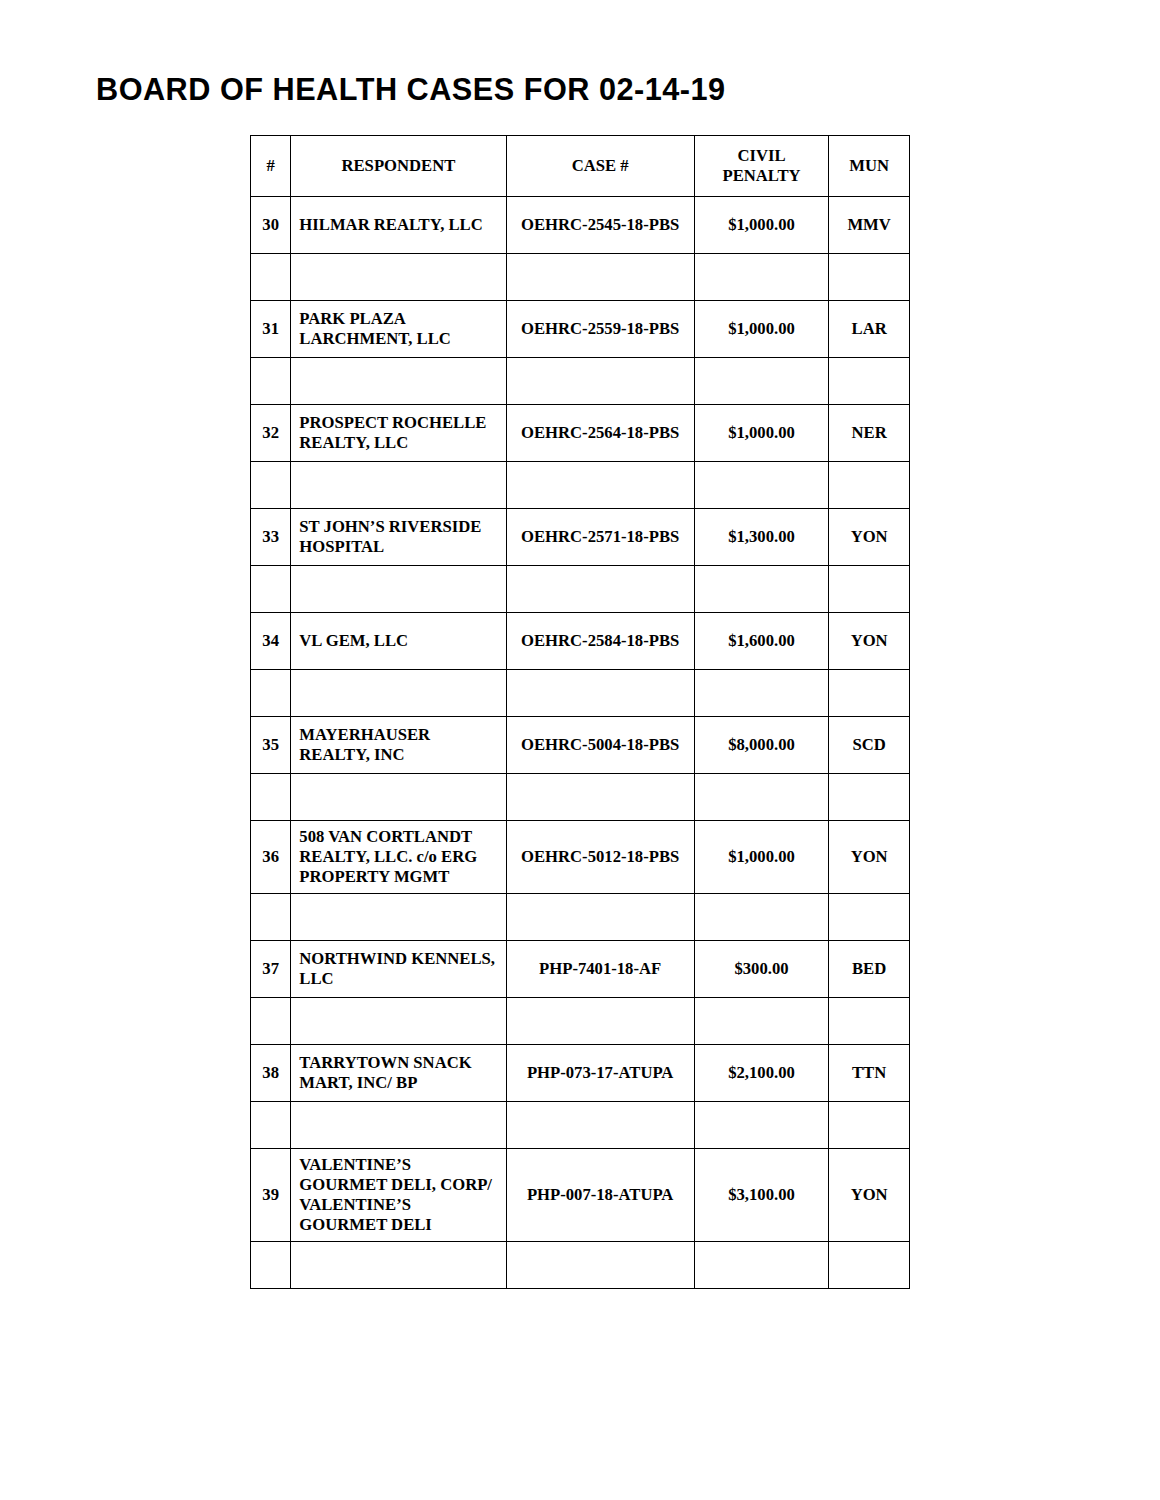BOARD OF HEALTH CASES FOR 02-14-19
| # | RESPONDENT | CASE # | CIVIL PENALTY | MUN |
| --- | --- | --- | --- | --- |
| 30 | HILMAR REALTY, LLC | OEHRC-2545-18-PBS | $1,000.00 | MMV |
| 31 | PARK PLAZA LARCHMENT, LLC | OEHRC-2559-18-PBS | $1,000.00 | LAR |
| 32 | PROSPECT ROCHELLE REALTY, LLC | OEHRC-2564-18-PBS | $1,000.00 | NER |
| 33 | ST JOHN’S RIVERSIDE HOSPITAL | OEHRC-2571-18-PBS | $1,300.00 | YON |
| 34 | VL GEM, LLC | OEHRC-2584-18-PBS | $1,600.00 | YON |
| 35 | MAYERHAUSER REALTY, INC | OEHRC-5004-18-PBS | $8,000.00 | SCD |
| 36 | 508 VAN CORTLANDT REALTY, LLC. c/o ERG PROPERTY MGMT | OEHRC-5012-18-PBS | $1,000.00 | YON |
| 37 | NORTHWIND KENNELS, LLC | PHP-7401-18-AF | $300.00 | BED |
| 38 | TARRYTOWN SNACK MART, INC/ BP | PHP-073-17-ATUPA | $2,100.00 | TTN |
| 39 | VALENTINE’S GOURMET DELI, CORP/ VALENTINE’S GOURMET DELI | PHP-007-18-ATUPA | $3,100.00 | YON |